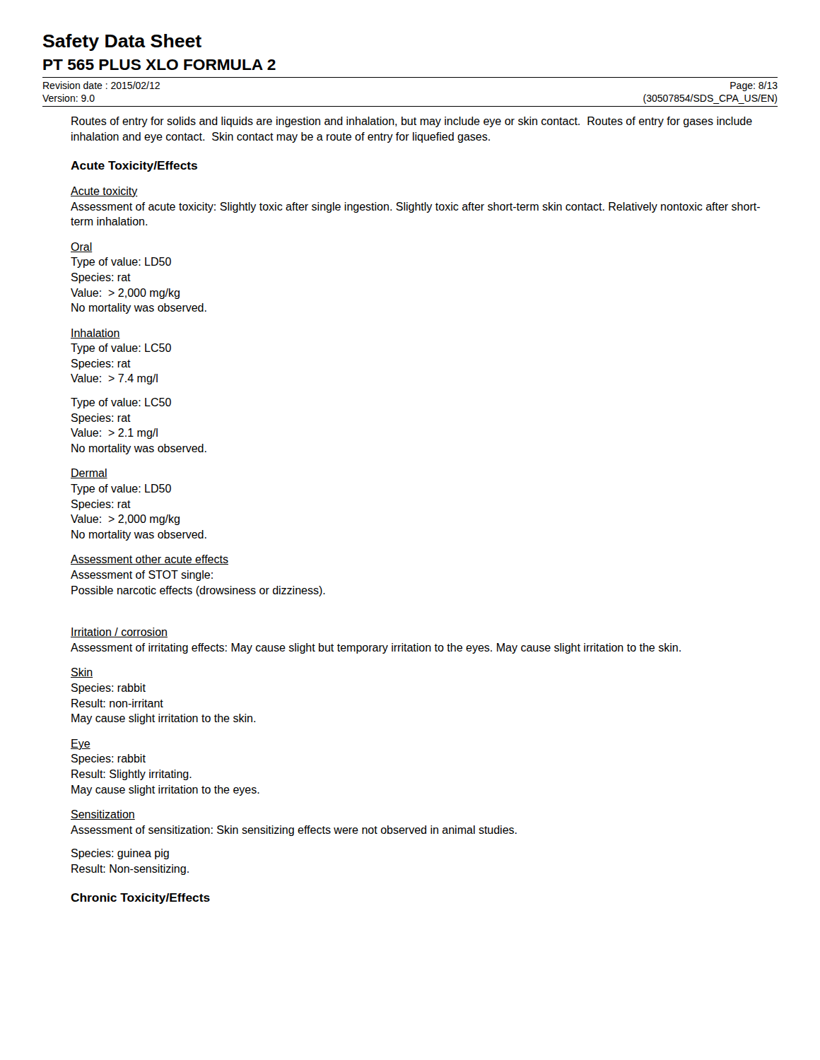Safety Data Sheet
PT 565 PLUS XLO FORMULA 2
| Revision date : 2015/02/12 | Page: 8/13 |
| Version: 9.0 | (30507854/SDS_CPA_US/EN) |
Routes of entry for solids and liquids are ingestion and inhalation, but may include eye or skin contact. Routes of entry for gases include inhalation and eye contact. Skin contact may be a route of entry for liquefied gases.
Acute Toxicity/Effects
Acute toxicity
Assessment of acute toxicity: Slightly toxic after single ingestion. Slightly toxic after short-term skin contact. Relatively nontoxic after short-term inhalation.
Oral
Type of value: LD50
Species: rat
Value: > 2,000 mg/kg
No mortality was observed.
Inhalation
Type of value: LC50
Species: rat
Value: > 7.4 mg/l
Type of value: LC50
Species: rat
Value: > 2.1 mg/l
No mortality was observed.
Dermal
Type of value: LD50
Species: rat
Value: > 2,000 mg/kg
No mortality was observed.
Assessment other acute effects
Assessment of STOT single:
Possible narcotic effects (drowsiness or dizziness).
Irritation / corrosion
Assessment of irritating effects: May cause slight but temporary irritation to the eyes. May cause slight irritation to the skin.
Skin
Species: rabbit
Result: non-irritant
May cause slight irritation to the skin.
Eye
Species: rabbit
Result: Slightly irritating.
May cause slight irritation to the eyes.
Sensitization
Assessment of sensitization: Skin sensitizing effects were not observed in animal studies.
Species: guinea pig
Result: Non-sensitizing.
Chronic Toxicity/Effects